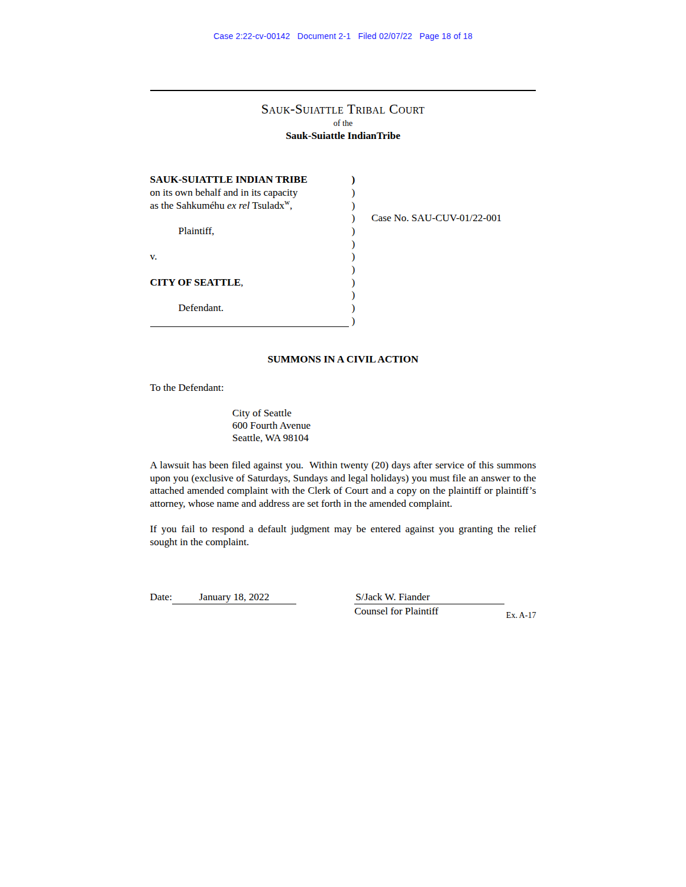Case 2:22-cv-00142 Document 2-1 Filed 02/07/22 Page 18 of 18
Sauk-Suiattle Tribal Court
of the
Sauk-Suiattle IndianTribe
| SAUK-SUIATTLE INDIAN TRIBE | ) | |
| on its own behalf and in its capacity | ) | |
| as the Sahkuméhu ex rel Tsuladx w , | ) | |
| | ) | Case No. SAU-CUV-01/22-001 |
| Plaintiff, | ) | |
| | ) | |
| v. | ) | |
| | ) | |
| CITY OF SEATTLE , | ) | |
| | ) | |
| Defendant. | ) | |
| | ) | |
SUMMONS IN A CIVIL ACTION
To the Defendant:
City of Seattle
600 Fourth Avenue
Seattle, WA 98104
A lawsuit has been filed against you. Within twenty (20) days after service of this summons upon you (exclusive of Saturdays, Sundays and legal holidays) you must file an answer to the attached amended complaint with the Clerk of Court and a copy on the plaintiff or plaintiff’s attorney, whose name and address are set forth in the amended complaint.
If you fail to respond a default judgment may be entered against you granting the relief sought in the complaint.
| Date: January 18, 2022 | S/Jack W. Fiander Counsel for Plaintiff |
Ex. A-17